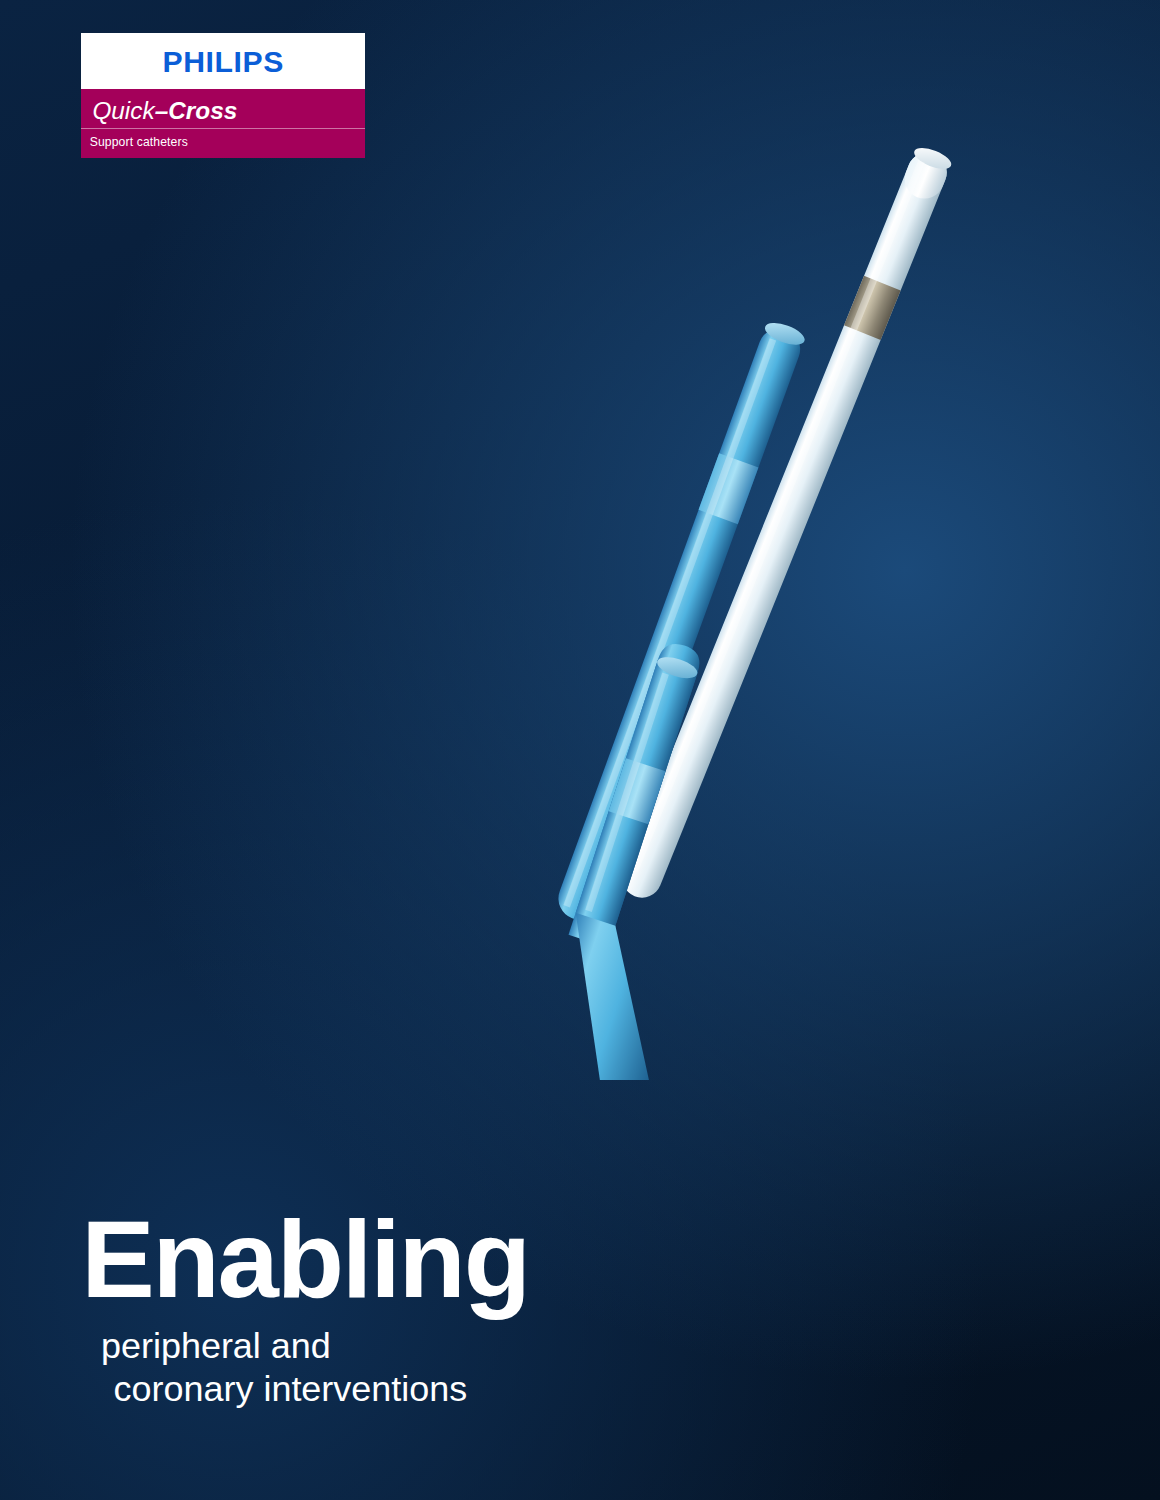PHILIPS
Quick–Cross
Support catheters
Enabling
peripheral and coronary interventions